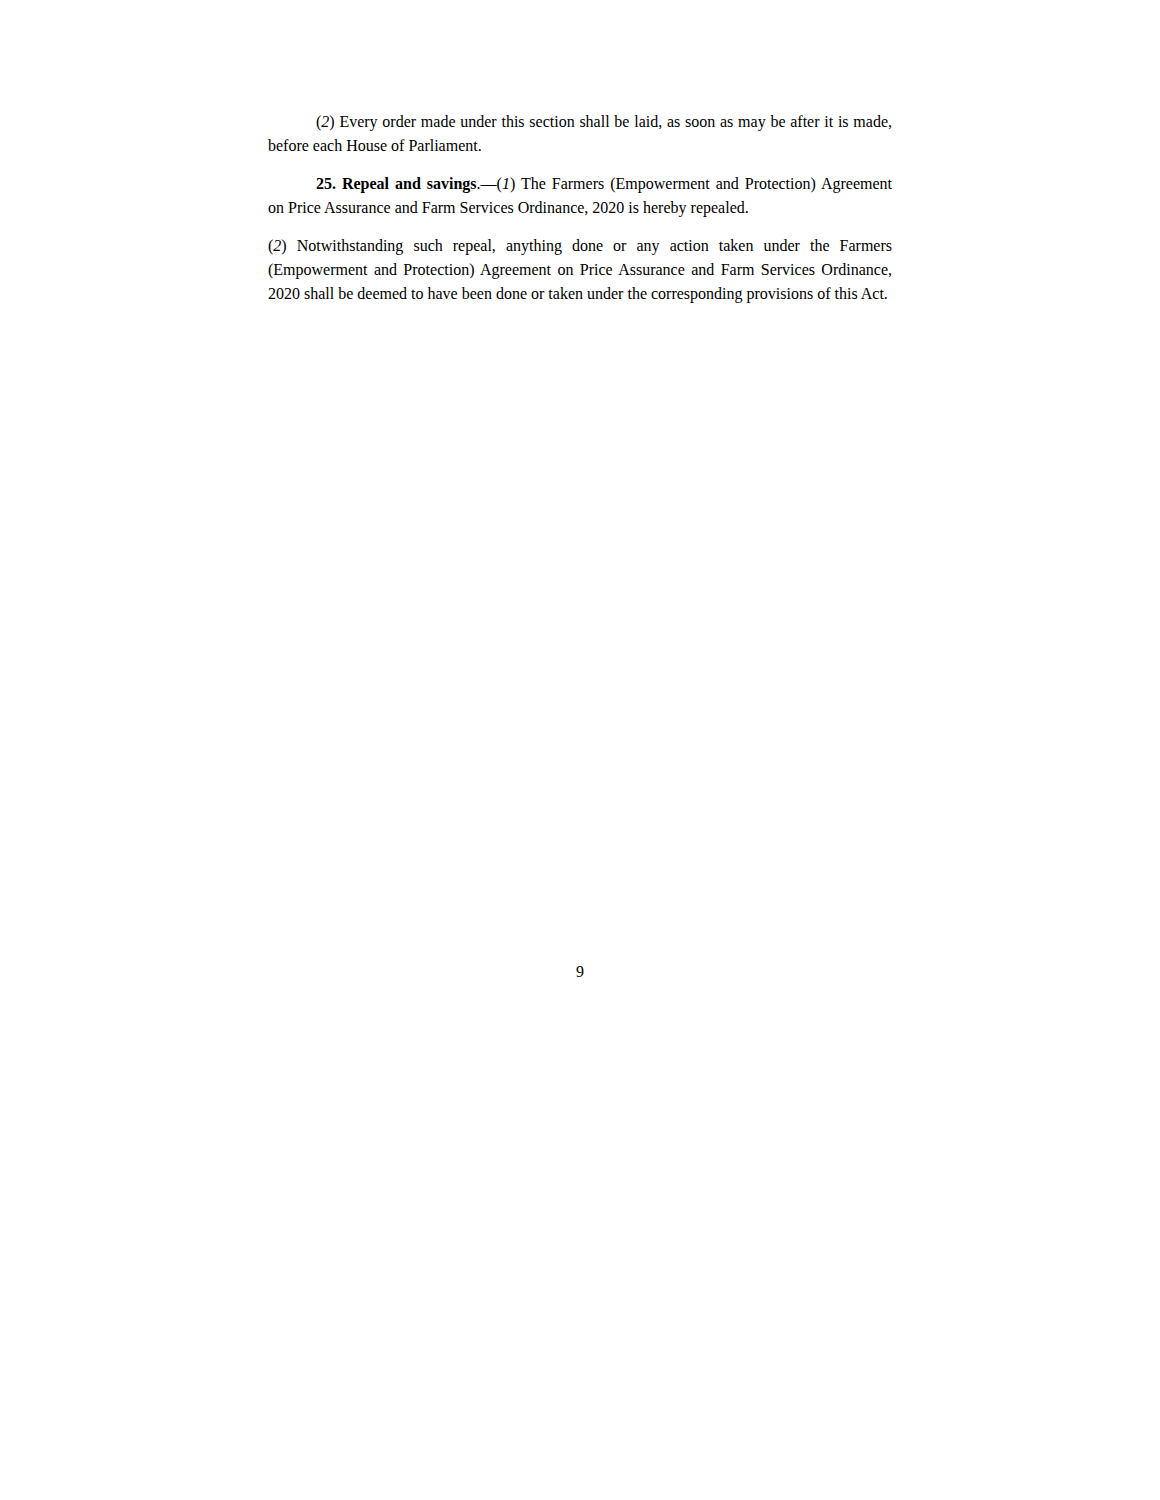(2) Every order made under this section shall be laid, as soon as may be after it is made, before each House of Parliament.
25. Repeal and savings.—(1) The Farmers (Empowerment and Protection) Agreement on Price Assurance and Farm Services Ordinance, 2020 is hereby repealed.
(2) Notwithstanding such repeal, anything done or any action taken under the Farmers (Empowerment and Protection) Agreement on Price Assurance and Farm Services Ordinance, 2020 shall be deemed to have been done or taken under the corresponding provisions of this Act.
9